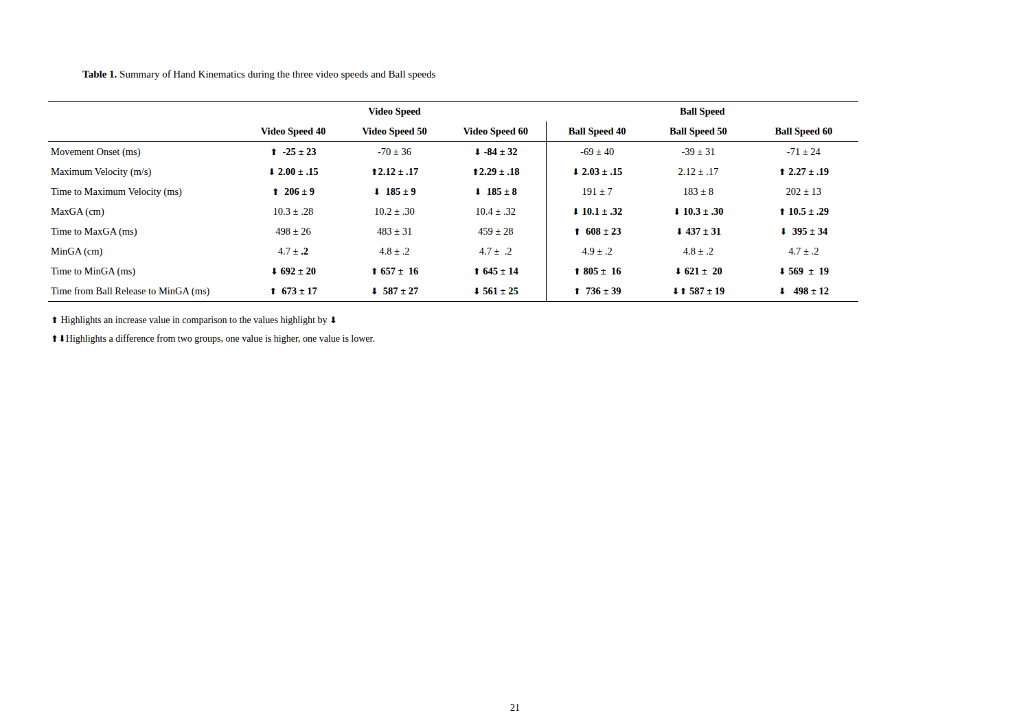Table 1. Summary of Hand Kinematics during the three video speeds and Ball speeds
| | Video Speed | Ball Speed |
| --- | --- | --- |
| | Video Speed 40 | Video Speed 50 | Video Speed 60 | Ball Speed 40 | Ball Speed 50 | Ball Speed 60 |
| Movement Onset (ms) | ⬆ -25 ± 23 | -70 ± 36 | ⬇ -84 ± 32 | -69 ± 40 | -39 ± 31 | -71 ± 24 |
| Maximum Velocity (m/s) | ⬇ 2.00 ± .15 | ⬆ 2.12 ± .17 | ⬆ 2.29 ± .18 | ⬇ 2.03 ± .15 | 2.12 ± .17 | ⬆ 2.27 ± .19 |
| Time to Maximum Velocity (ms) | ⬆ 206 ± 9 | ⬇ 185 ± 9 | ⬇ 185 ± 8 | 191 ± 7 | 183 ± 8 | 202 ± 13 |
| MaxGA (cm) | 10.3 ± .28 | 10.2 ± .30 | 10.4 ± .32 | ⬇ 10.1 ± .32 | ⬇ 10.3 ± .30 | ⬆ 10.5 ± .29 |
| Time to MaxGA (ms) | 498 ± 26 | 483 ± 31 | 459 ± 28 | ⬆ 608 ± 23 | ⬇ 437 ± 31 | ⬇ 395 ± 34 |
| MinGA (cm) | 4.7 ± .2 | 4.8 ± .2 | 4.7 ± .2 | 4.9 ± .2 | 4.8 ± .2 | 4.7 ± .2 |
| Time to MinGA (ms) | ⬇ 692 ± 20 | ⬆ 657 ± 16 | ⬆ 645 ± 14 | ⬆ 805 ± 16 | ⬇ 621 ± 20 | ⬇ 569 ± 19 |
| Time from Ball Release to MinGA (ms) | ⬆ 673 ± 17 | ⬇ 587 ± 27 | ⬇ 561 ± 25 | ⬆ 736 ± 39 | ⬇⬆ 587 ± 19 | ⬇ 498 ± 12 |
⬆ Highlights an increase value in comparison to the values highlight by ⬇
⬆⬇Highlights a difference from two groups, one value is higher, one value is lower.
21